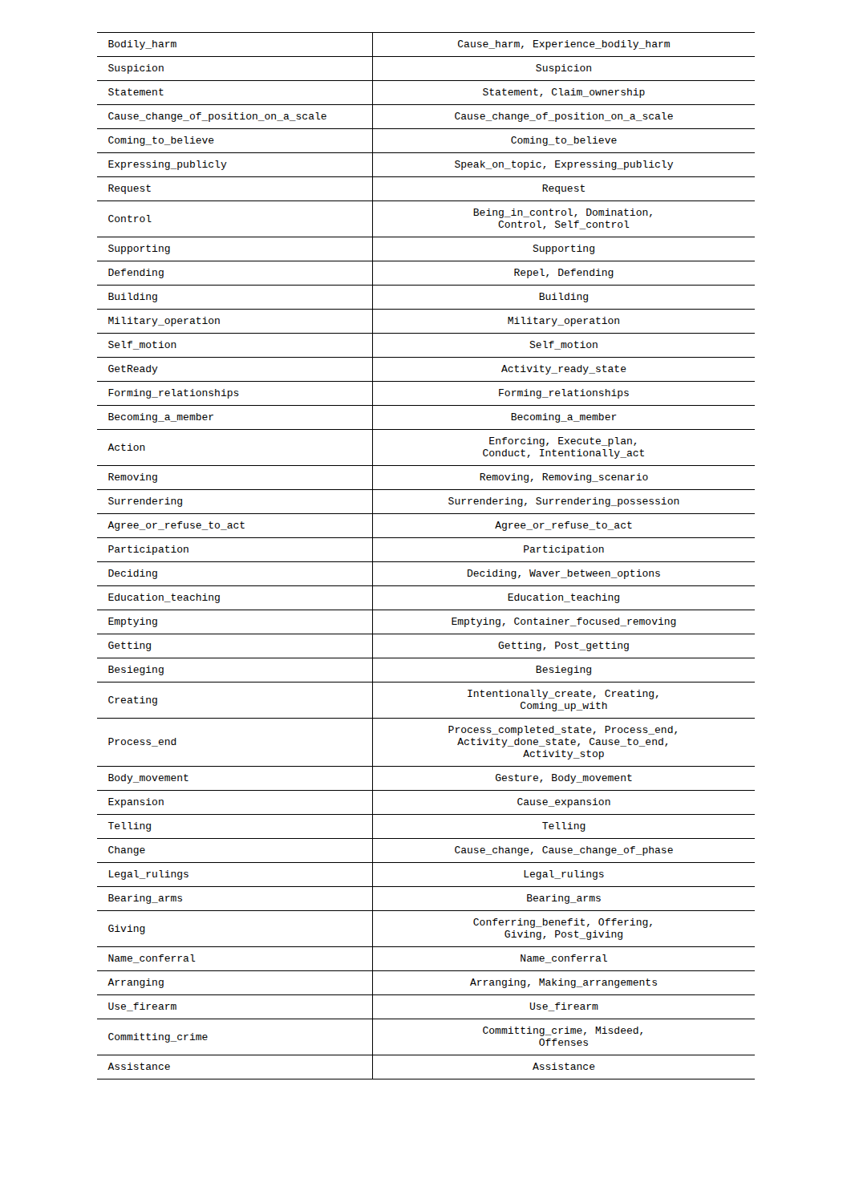| Bodily_harm | Cause_harm, Experience_bodily_harm |
| Suspicion | Suspicion |
| Statement | Statement, Claim_ownership |
| Cause_change_of_position_on_a_scale | Cause_change_of_position_on_a_scale |
| Coming_to_believe | Coming_to_believe |
| Expressing_publicly | Speak_on_topic, Expressing_publicly |
| Request | Request |
| Control | Being_in_control, Domination, Control, Self_control |
| Supporting | Supporting |
| Defending | Repel, Defending |
| Building | Building |
| Military_operation | Military_operation |
| Self_motion | Self_motion |
| GetReady | Activity_ready_state |
| Forming_relationships | Forming_relationships |
| Becoming_a_member | Becoming_a_member |
| Action | Enforcing, Execute_plan, Conduct, Intentionally_act |
| Removing | Removing, Removing_scenario |
| Surrendering | Surrendering, Surrendering_possession |
| Agree_or_refuse_to_act | Agree_or_refuse_to_act |
| Participation | Participation |
| Deciding | Deciding, Waver_between_options |
| Education_teaching | Education_teaching |
| Emptying | Emptying, Container_focused_removing |
| Getting | Getting, Post_getting |
| Besieging | Besieging |
| Creating | Intentionally_create, Creating, Coming_up_with |
| Process_end | Process_completed_state, Process_end, Activity_done_state, Cause_to_end, Activity_stop |
| Body_movement | Gesture, Body_movement |
| Expansion | Cause_expansion |
| Telling | Telling |
| Change | Cause_change, Cause_change_of_phase |
| Legal_rulings | Legal_rulings |
| Bearing_arms | Bearing_arms |
| Giving | Conferring_benefit, Offering, Giving, Post_giving |
| Name_conferral | Name_conferral |
| Arranging | Arranging, Making_arrangements |
| Use_firearm | Use_firearm |
| Committing_crime | Committing_crime, Misdeed, Offenses |
| Assistance | Assistance |